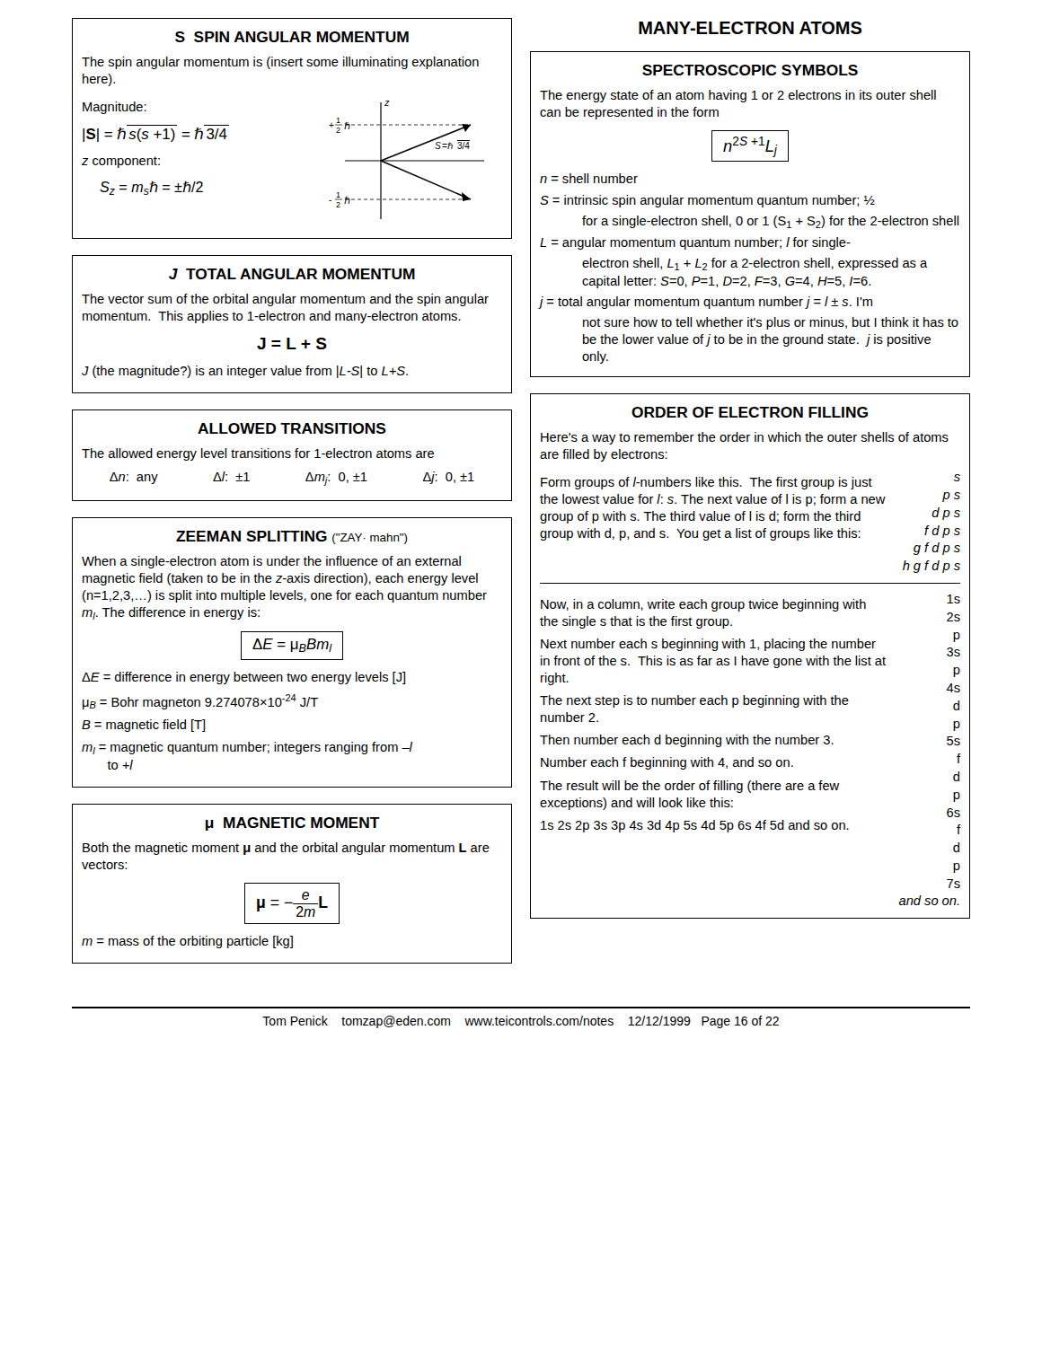S SPIN ANGULAR MOMENTUM
The spin angular momentum is (insert some illuminating explanation here).
Magnitude:
|S| = ℏs(s +1) = ℏ3/4
z component:
Sz = msℏ = ±ℏ/2
z + 1 2 ℏ - 1 2 ℏ S =ℏ 3/4
J TOTAL ANGULAR MOMENTUM
The vector sum of the orbital angular momentum and the spin angular momentum. This applies to 1-electron and many-electron atoms.
J = L + S
J (the magnitude?) is an integer value from |L-S| to L+S.
ALLOWED TRANSITIONS
The allowed energy level transitions for 1-electron atoms are
Δn: any Δl: ±1 Δmj: 0, ±1 Δj: 0, ±1
ZEEMAN SPLITTING ("ZAY· mahn")
When a single-electron atom is under the influence of an external magnetic field (taken to be in the z-axis direction), each energy level (n=1,2,3,…) is split into multiple levels, one for each quantum number ml. The difference in energy is:
ΔE = μBBml
ΔE = difference in energy between two energy levels [J]
μB = Bohr magneton 9.274078×10-24 J/T
B = magnetic field [T]
ml = magnetic quantum number; integers ranging from –l
to +l
μ MAGNETIC MOMENT
Both the magnetic moment μ and the orbital angular momentum L are vectors:
μ = −e 2m L
m = mass of the orbiting particle [kg]
MANY-ELECTRON ATOMS
SPECTROSCOPIC SYMBOLS
The energy state of an atom having 1 or 2 electrons in its outer shell can be represented in the form
n2S +1Lj
n = shell number
S = intrinsic spin angular momentum quantum number; ½
for a single-electron shell, 0 or 1 (S1 + S2) for the 2-electron shell
L = angular momentum quantum number; l for single-
electron shell, L1 + L2 for a 2-electron shell, expressed as a capital letter: S=0, P=1, D=2, F=3, G=4, H=5, I=6.
j = total angular momentum quantum number j = l ± s. I'm
not sure how to tell whether it's plus or minus, but I think it has to be the lower value of j to be in the ground state. j is positive only.
ORDER OF ELECTRON FILLING
Here's a way to remember the order in which the outer shells of atoms are filled by electrons:
Form groups of l-numbers like this. The first group is just the lowest value for l: s. The next value of l is p; form a new group of p with s. The third value of l is d; form the third group with d, p, and s. You get a list of groups like this:
s
p s
d p s
f d p s
g f d p s
h g f d p s
Now, in a column, write each group twice beginning with the single s that is the first group.
Next number each s beginning with 1, placing the number in front of the s. This is as far as I have gone with the list at right.
The next step is to number each p beginning with the number 2.
Then number each d beginning with the number 3.
Number each f beginning with 4, and so on.
The result will be the order of filling (there are a few exceptions) and will look like this:
1s 2s 2p 3s 3p 4s 3d 4p 5s 4d 5p 6s 4f 5d and so on.
1s
2s
p
3s
p
4s
d
p
5s
f
d
p
6s
f
d
p
7s
and so on.
Tom Penick tomzap@eden.com www.teicontrols.com/notes 12/12/1999 Page 16 of 22